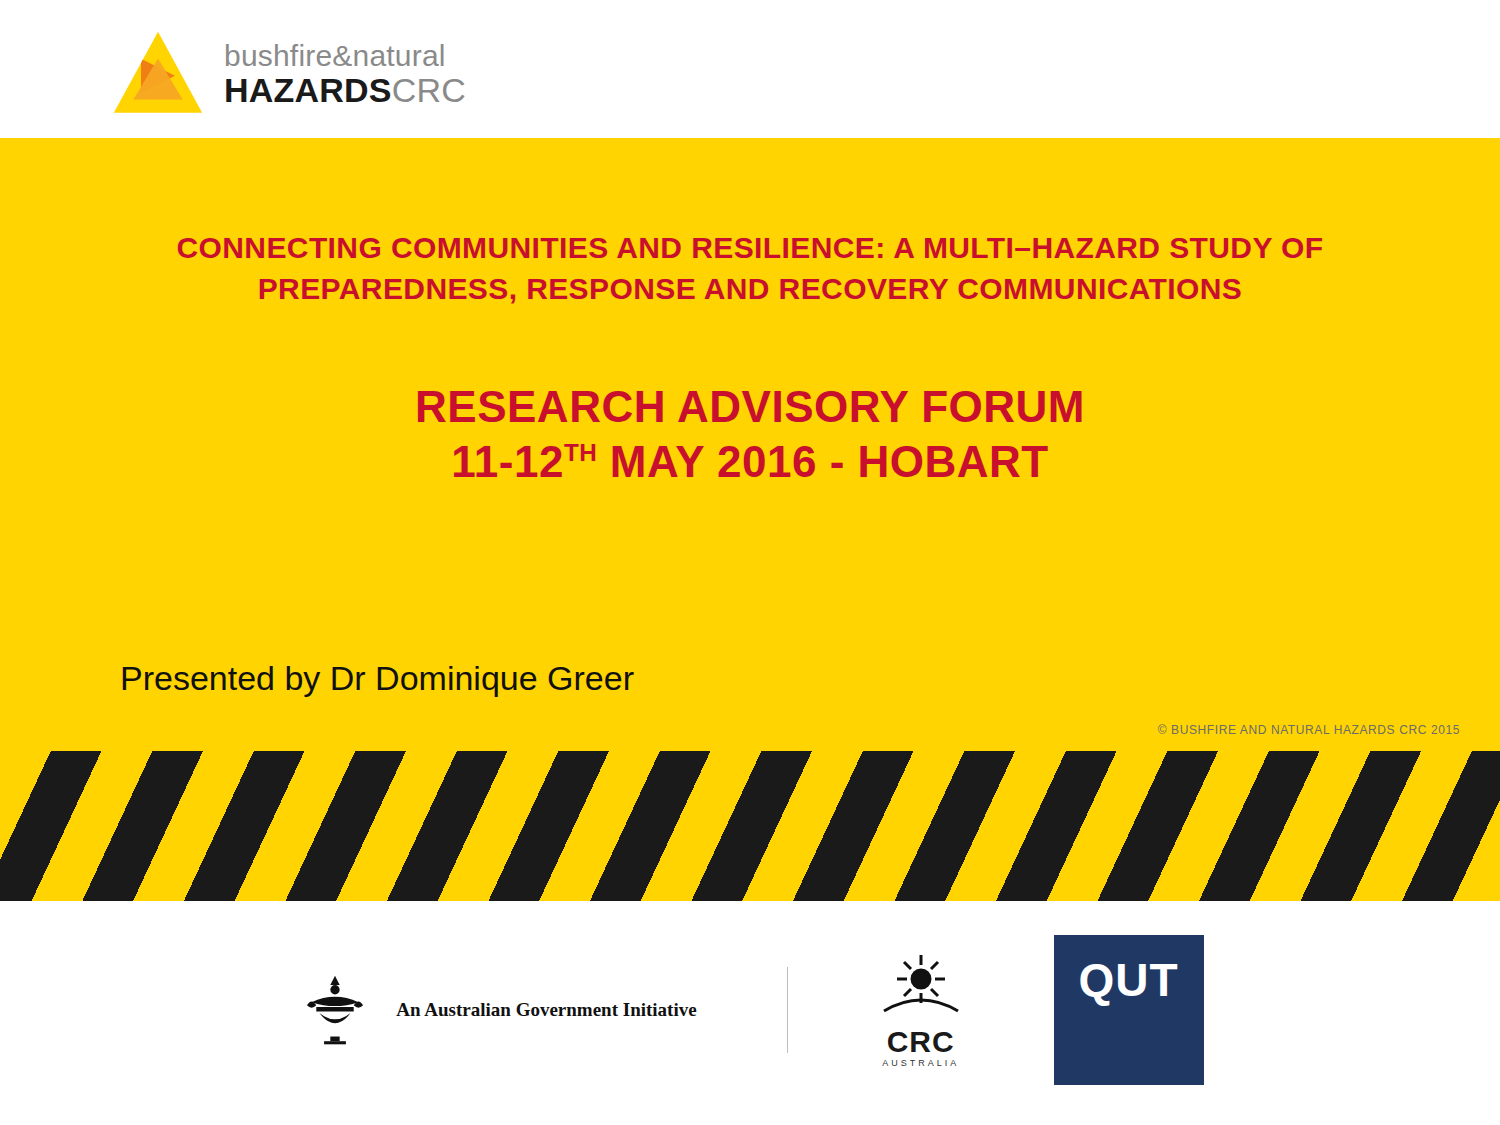bushfire&natural
HAZARDS CRC
Connecting communities and resilience: a multi–hazard study of preparedness, response and recovery communications
Research Advisory Forum
11-12th May 2016 - Hobart
Presented by Dr Dominique Greer
© Bushfire and Natural Hazards CRC 2015
An Australian Government Initiative
CRC
AUSTRALIA
QUT